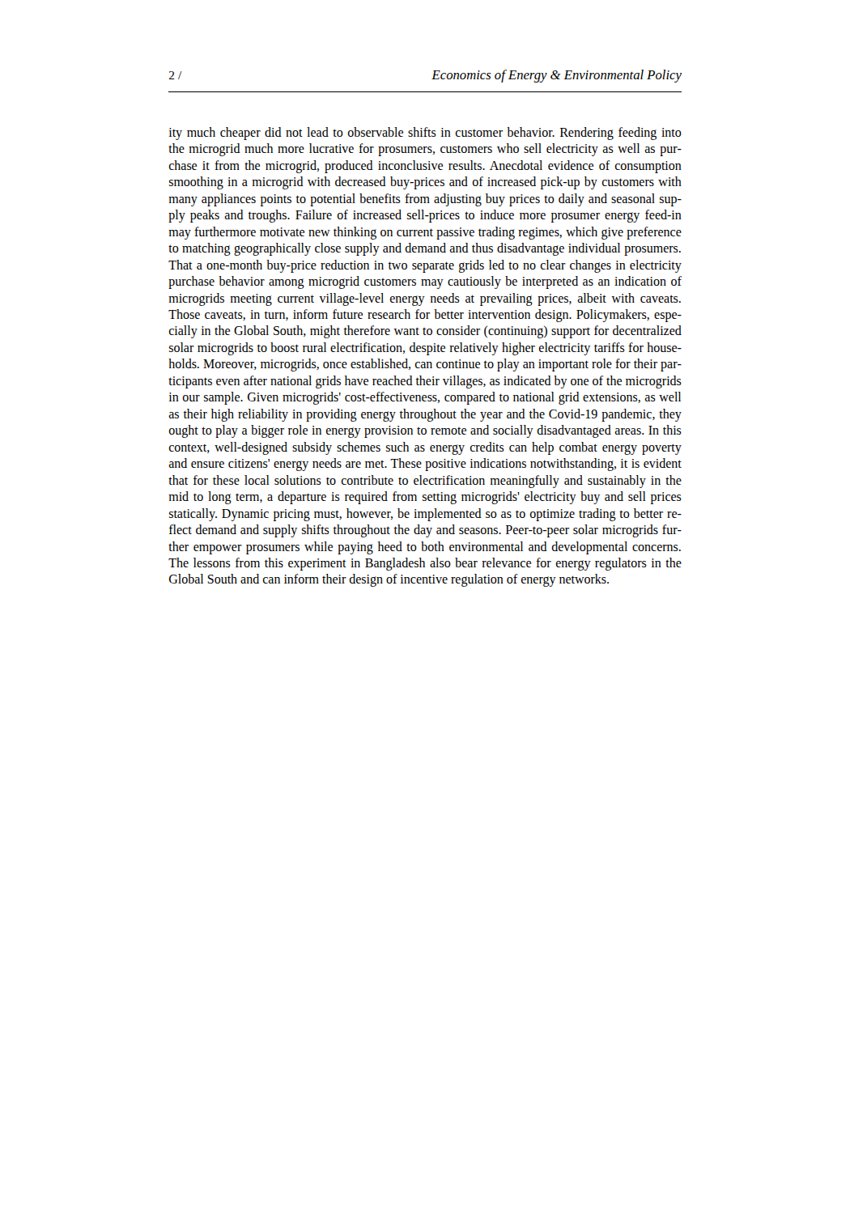2 / Economics of Energy & Environmental Policy
ity much cheaper did not lead to observable shifts in customer behavior. Rendering feeding into the microgrid much more lucrative for prosumers, customers who sell electricity as well as purchase it from the microgrid, produced inconclusive results. Anecdotal evidence of consumption smoothing in a microgrid with decreased buy-prices and of increased pick-up by customers with many appliances points to potential benefits from adjusting buy prices to daily and seasonal supply peaks and troughs. Failure of increased sell-prices to induce more prosumer energy feed-in may furthermore motivate new thinking on current passive trading regimes, which give preference to matching geographically close supply and demand and thus disadvantage individual prosumers. That a one-month buy-price reduction in two separate grids led to no clear changes in electricity purchase behavior among microgrid customers may cautiously be interpreted as an indication of microgrids meeting current village-level energy needs at prevailing prices, albeit with caveats. Those caveats, in turn, inform future research for better intervention design. Policymakers, especially in the Global South, might therefore want to consider (continuing) support for decentralized solar microgrids to boost rural electrification, despite relatively higher electricity tariffs for households. Moreover, microgrids, once established, can continue to play an important role for their participants even after national grids have reached their villages, as indicated by one of the microgrids in our sample. Given microgrids' cost-effectiveness, compared to national grid extensions, as well as their high reliability in providing energy throughout the year and the Covid-19 pandemic, they ought to play a bigger role in energy provision to remote and socially disadvantaged areas. In this context, well-designed subsidy schemes such as energy credits can help combat energy poverty and ensure citizens' energy needs are met. These positive indications notwithstanding, it is evident that for these local solutions to contribute to electrification meaningfully and sustainably in the mid to long term, a departure is required from setting microgrids' electricity buy and sell prices statically. Dynamic pricing must, however, be implemented so as to optimize trading to better reflect demand and supply shifts throughout the day and seasons. Peer-to-peer solar microgrids further empower prosumers while paying heed to both environmental and developmental concerns. The lessons from this experiment in Bangladesh also bear relevance for energy regulators in the Global South and can inform their design of incentive regulation of energy networks.